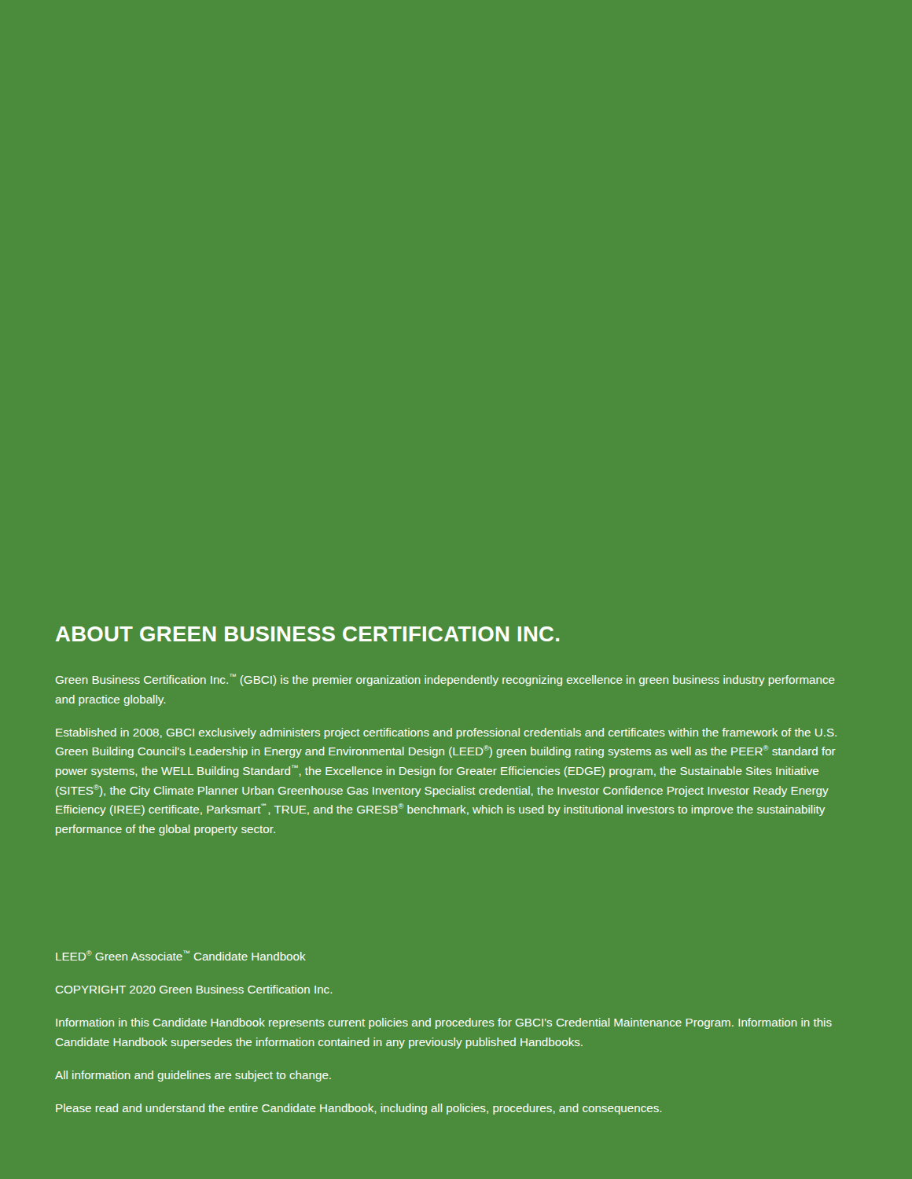ABOUT GREEN BUSINESS CERTIFICATION INC.
Green Business Certification Inc.™ (GBCI) is the premier organization independently recognizing excellence in green business industry performance and practice globally.
Established in 2008, GBCI exclusively administers project certifications and professional credentials and certificates within the framework of the U.S. Green Building Council's Leadership in Energy and Environmental Design (LEED®) green building rating systems as well as the PEER® standard for power systems, the WELL Building Standard™, the Excellence in Design for Greater Efficiencies (EDGE) program, the Sustainable Sites Initiative (SITES®), the City Climate Planner Urban Greenhouse Gas Inventory Specialist credential, the Investor Confidence Project Investor Ready Energy Efficiency (IREE) certificate, Parksmart℠, TRUE, and the GRESB® benchmark, which is used by institutional investors to improve the sustainability performance of the global property sector.
LEED® Green Associate™ Candidate Handbook
COPYRIGHT 2020 Green Business Certification Inc.
Information in this Candidate Handbook represents current policies and procedures for GBCI's Credential Maintenance Program. Information in this Candidate Handbook supersedes the information contained in any previously published Handbooks.
All information and guidelines are subject to change.
Please read and understand the entire Candidate Handbook, including all policies, procedures, and consequences.